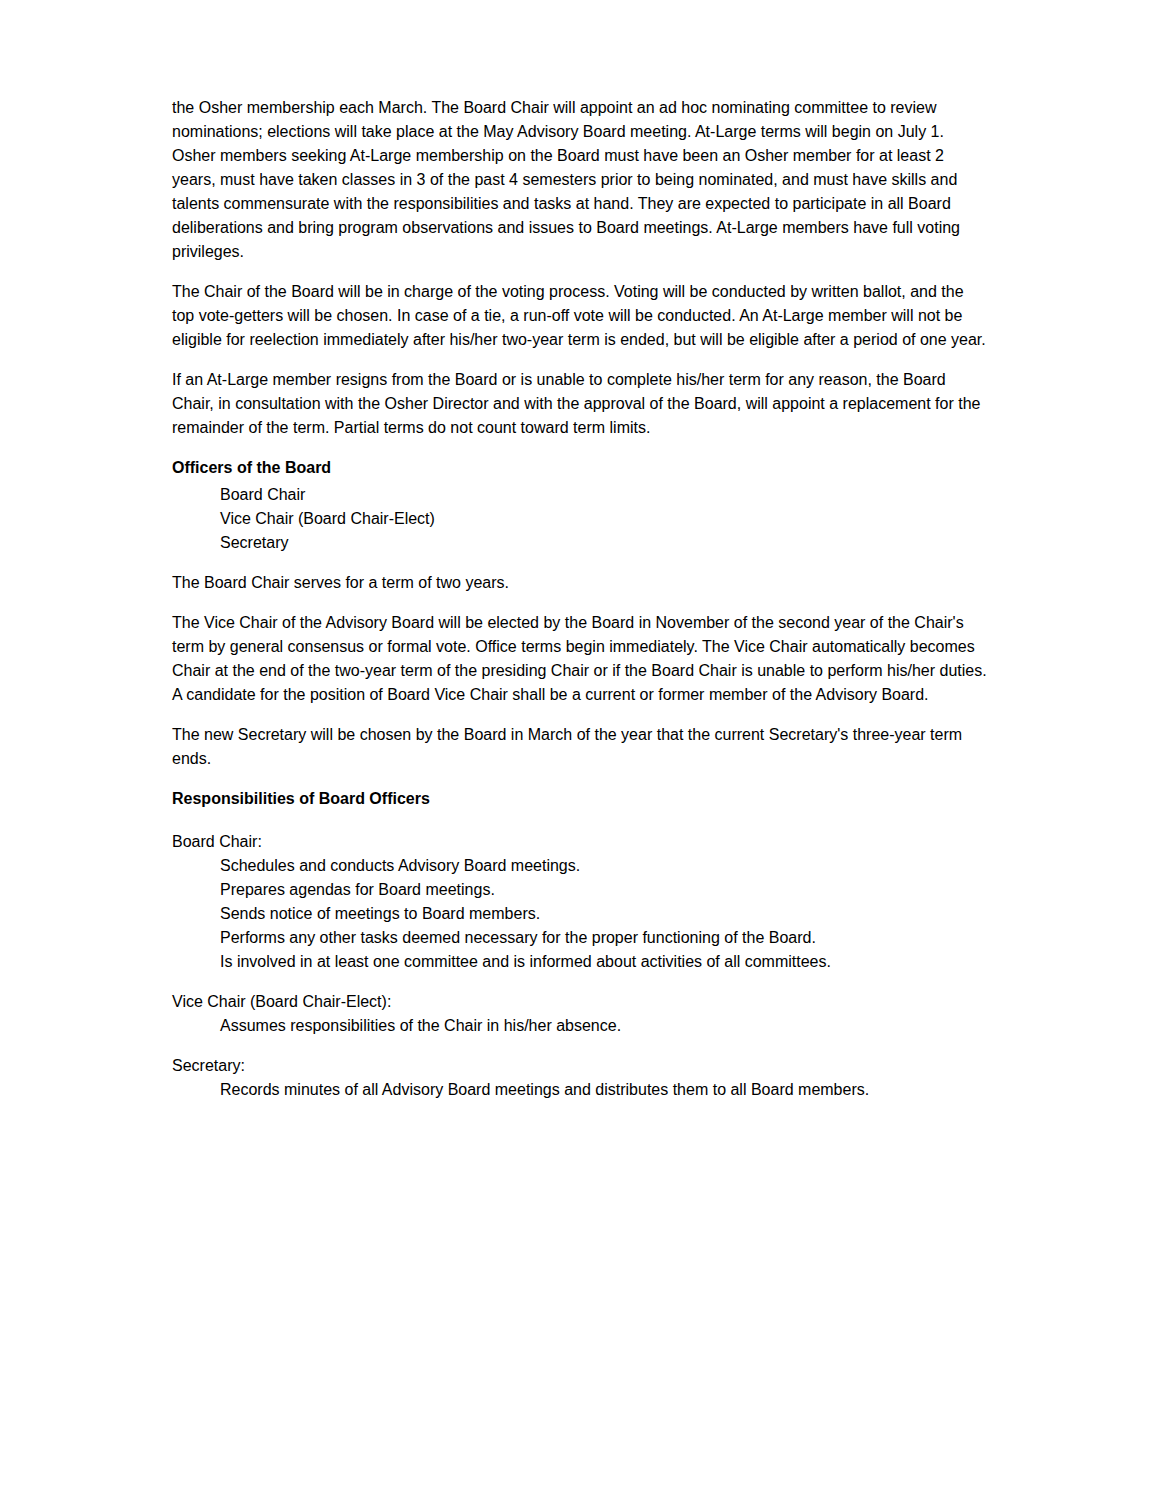the Osher membership each March. The Board Chair will appoint an ad hoc nominating committee to review nominations; elections will take place at the May Advisory Board meeting. At-Large terms will begin on July 1. Osher members seeking At-Large membership on the Board must have been an Osher member for at least 2 years, must have taken classes in 3 of the past 4 semesters prior to being nominated, and must have skills and talents commensurate with the responsibilities and tasks at hand. They are expected to participate in all Board deliberations and bring program observations and issues to Board meetings. At-Large members have full voting privileges.
The Chair of the Board will be in charge of the voting process. Voting will be conducted by written ballot, and the top vote-getters will be chosen. In case of a tie, a run-off vote will be conducted. An At-Large member will not be eligible for reelection immediately after his/her two-year term is ended, but will be eligible after a period of one year.
If an At-Large member resigns from the Board or is unable to complete his/her term for any reason, the Board Chair, in consultation with the Osher Director and with the approval of the Board, will appoint a replacement for the remainder of the term. Partial terms do not count toward term limits.
Officers of the Board
Board Chair
Vice Chair (Board Chair-Elect)
Secretary
The Board Chair serves for a term of two years.
The Vice Chair of the Advisory Board will be elected by the Board in November of the second year of the Chair's term by general consensus or formal vote. Office terms begin immediately. The Vice Chair automatically becomes Chair at the end of the two-year term of the presiding Chair or if the Board Chair is unable to perform his/her duties. A candidate for the position of Board Vice Chair shall be a current or former member of the Advisory Board.
The new Secretary will be chosen by the Board in March of the year that the current Secretary's three-year term ends.
Responsibilities of Board Officers
Board Chair:
Schedules and conducts Advisory Board meetings.
Prepares agendas for Board meetings.
Sends notice of meetings to Board members.
Performs any other tasks deemed necessary for the proper functioning of the Board.
Is involved in at least one committee and is informed about activities of all committees.
Vice Chair (Board Chair-Elect):
Assumes responsibilities of the Chair in his/her absence.
Secretary:
Records minutes of all Advisory Board meetings and distributes them to all Board members.